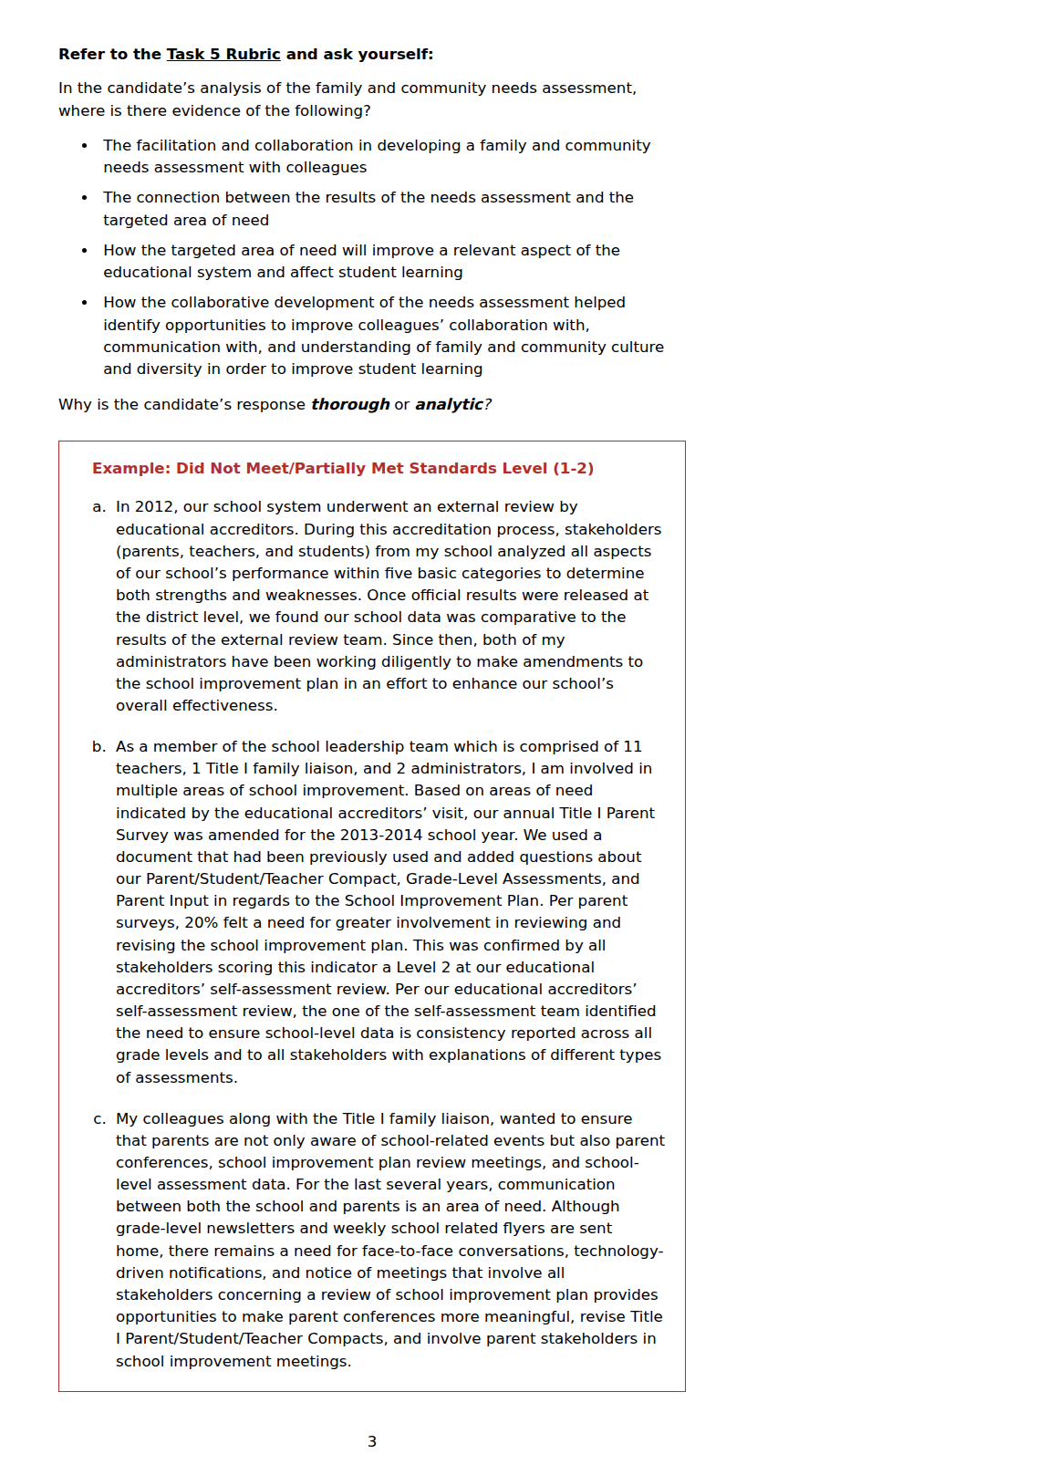Refer to the Task 5 Rubric and ask yourself:
In the candidate’s analysis of the family and community needs assessment, where is there evidence of the following?
The facilitation and collaboration in developing a family and community needs assessment with colleagues
The connection between the results of the needs assessment and the targeted area of need
How the targeted area of need will improve a relevant aspect of the educational system and affect student learning
How the collaborative development of the needs assessment helped identify opportunities to improve colleagues’ collaboration with, communication with, and understanding of family and community culture and diversity in order to improve student learning
Why is the candidate’s response thorough or analytic?
Example: Did Not Meet/Partially Met Standards Level (1-2)
In 2012, our school system underwent an external review by educational accreditors. During this accreditation process, stakeholders (parents, teachers, and students) from my school analyzed all aspects of our school’s performance within five basic categories to determine both strengths and weaknesses. Once official results were released at the district level, we found our school data was comparative to the results of the external review team. Since then, both of my administrators have been working diligently to make amendments to the school improvement plan in an effort to enhance our school’s overall effectiveness.
As a member of the school leadership team which is comprised of 11 teachers, 1 Title I family liaison, and 2 administrators, I am involved in multiple areas of school improvement. Based on areas of need indicated by the educational accreditors’ visit, our annual Title I Parent Survey was amended for the 2013-2014 school year. We used a document that had been previously used and added questions about our Parent/Student/Teacher Compact, Grade-Level Assessments, and Parent Input in regards to the School Improvement Plan. Per parent surveys, 20% felt a need for greater involvement in reviewing and revising the school improvement plan. This was confirmed by all stakeholders scoring this indicator a Level 2 at our educational accreditors’ self-assessment review. Per our educational accreditors’ self-assessment review, the one of the self-assessment team identified the need to ensure school-level data is consistency reported across all grade levels and to all stakeholders with explanations of different types of assessments.
My colleagues along with the Title I family liaison, wanted to ensure that parents are not only aware of school-related events but also parent conferences, school improvement plan review meetings, and school-level assessment data. For the last several years, communication between both the school and parents is an area of need. Although grade-level newsletters and weekly school related flyers are sent home, there remains a need for face-to-face conversations, technology-driven notifications, and notice of meetings that involve all stakeholders concerning a review of school improvement plan provides opportunities to make parent conferences more meaningful, revise Title I Parent/Student/Teacher Compacts, and involve parent stakeholders in school improvement meetings.
3